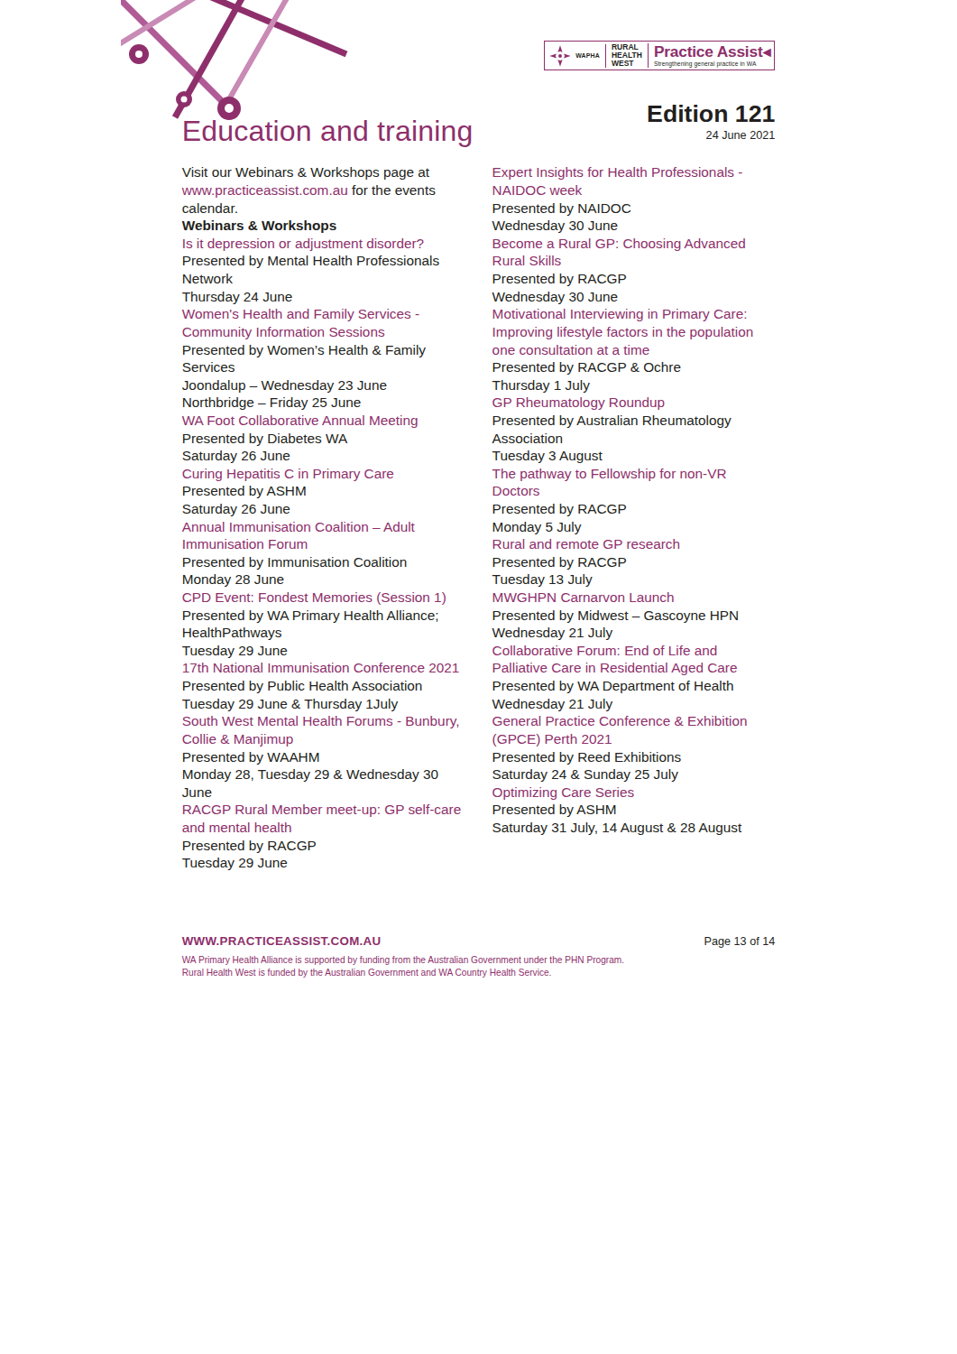WAPHA
RURAL
HEALTH
WEST
Practice Assist◂
Strengthening general practice in WA
Edition 121
24 June 2021
Education and training
Visit our Webinars & Workshops page at www.practiceassist.com.au for the events calendar.
Webinars & Workshops
Is it depression or adjustment disorder?
Presented by Mental Health Professionals Network
Thursday 24 June
Women's Health and Family Services - Community Information Sessions
Presented by Women’s Health & Family Services
Joondalup – Wednesday 23 June
Northbridge – Friday 25 June
WA Foot Collaborative Annual Meeting
Presented by Diabetes WA
Saturday 26 June
Curing Hepatitis C in Primary Care
Presented by ASHM
Saturday 26 June
Annual Immunisation Coalition – Adult Immunisation Forum
Presented by Immunisation Coalition
Monday 28 June
CPD Event: Fondest Memories (Session 1)
Presented by WA Primary Health Alliance; HealthPathways
Tuesday 29 June
17th National Immunisation Conference 2021
Presented by Public Health Association
Tuesday 29 June & Thursday 1July
South West Mental Health Forums - Bunbury, Collie & Manjimup
Presented by WAAHM
Monday 28, Tuesday 29 & Wednesday 30 June
RACGP Rural Member meet-up: GP self-care and mental health
Presented by RACGP
Tuesday 29 June
Expert Insights for Health Professionals - NAIDOC week
Presented by NAIDOC
Wednesday 30 June
Become a Rural GP: Choosing Advanced Rural Skills
Presented by RACGP
Wednesday 30 June
Motivational Interviewing in Primary Care: Improving lifestyle factors in the population one consultation at a time
Presented by RACGP & Ochre
Thursday 1 July
GP Rheumatology Roundup
Presented by Australian Rheumatology Association
Tuesday 3 August
The pathway to Fellowship for non-VR Doctors
Presented by RACGP
Monday 5 July
Rural and remote GP research
Presented by RACGP
Tuesday 13 July
MWGHPN Carnarvon Launch
Presented by Midwest – Gascoyne HPN
Wednesday 21 July
Collaborative Forum: End of Life and Palliative Care in Residential Aged Care
Presented by WA Department of Health
Wednesday 21 July
General Practice Conference & Exhibition (GPCE) Perth 2021
Presented by Reed Exhibitions
Saturday 24 & Sunday 25 July
Optimizing Care Series
Presented by ASHM
Saturday 31 July, 14 August & 28 August
WWW.PRACTICEASSIST.COM.AU
Page 13 of 14
WA Primary Health Alliance is supported by funding from the Australian Government under the PHN Program. Rural Health West is funded by the Australian Government and WA Country Health Service.